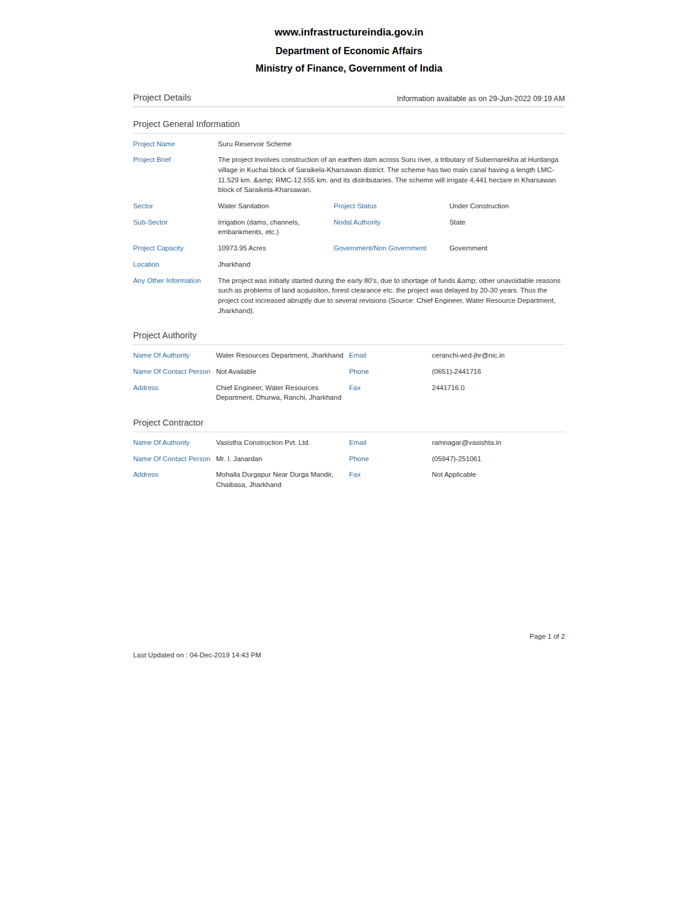www.infrastructureindia.gov.in
Department of Economic Affairs
Ministry of Finance, Government of India
Project Details
Information available as on 29-Jun-2022 09:19 AM
Project General Information
| Project Name | Suru Reservoir Scheme |
| Project Brief | The project involves construction of an earthen dam across Suru river, a tributary of Subernarekha at Hurdanga village in Kuchai block of Saraikela-Kharsawan district. The scheme has two main canal having a length LMC-11.529 km. &amp; RMC-12.555 km. and its distributaries. The scheme will irrigate 4,441 hectare in Kharsawan block of Saraikela-Kharsawan. |
| Sector | Water Sanitation | Project Status | Under Construction |
| Sub-Sector | Irrigation (dams, channels, embankments, etc.) | Nodal Authority | State |
| Project Capacity | 10973.95 Acres | Government/Non Government | Government |
| Location | Jharkhand |
| Any Other Information | The project was initially started during the early 80's, due to shortage of funds &amp; other unavoidable reasons such as problems of land acquisiton, forest clearance etc. the project was delayed by 20-30 years. Thus the project cost increased abruptly due to several revisions (Source: Chief Engineer, Water Resource Department, Jharkhand). |
Project Authority
| Name Of Authority | Water Resources Department, Jharkhand | Email | ceranchi-wrd-jhr@nic.in |
| Name Of Contact Person | Not Available | Phone | (0651)-2441716 |
| Address | Chief Engineer, Water Resources Department, Dhurwa, Ranchi, Jharkhand | Fax | 2441716.0 |
Project Contractor
| Name Of Authority | Vasistha Construction Pvt. Ltd. | Email | ramnagar@vasishta.in |
| Name Of Contact Person | Mr. I. Janardan | Phone | (05947)-251061 |
| Address | Mohalla Durgapur Near Durga Mandir, Chaibasa, Jharkhand | Fax | Not Applicable |
Page 1 of 2
Last Updated on : 04-Dec-2019 14:43 PM